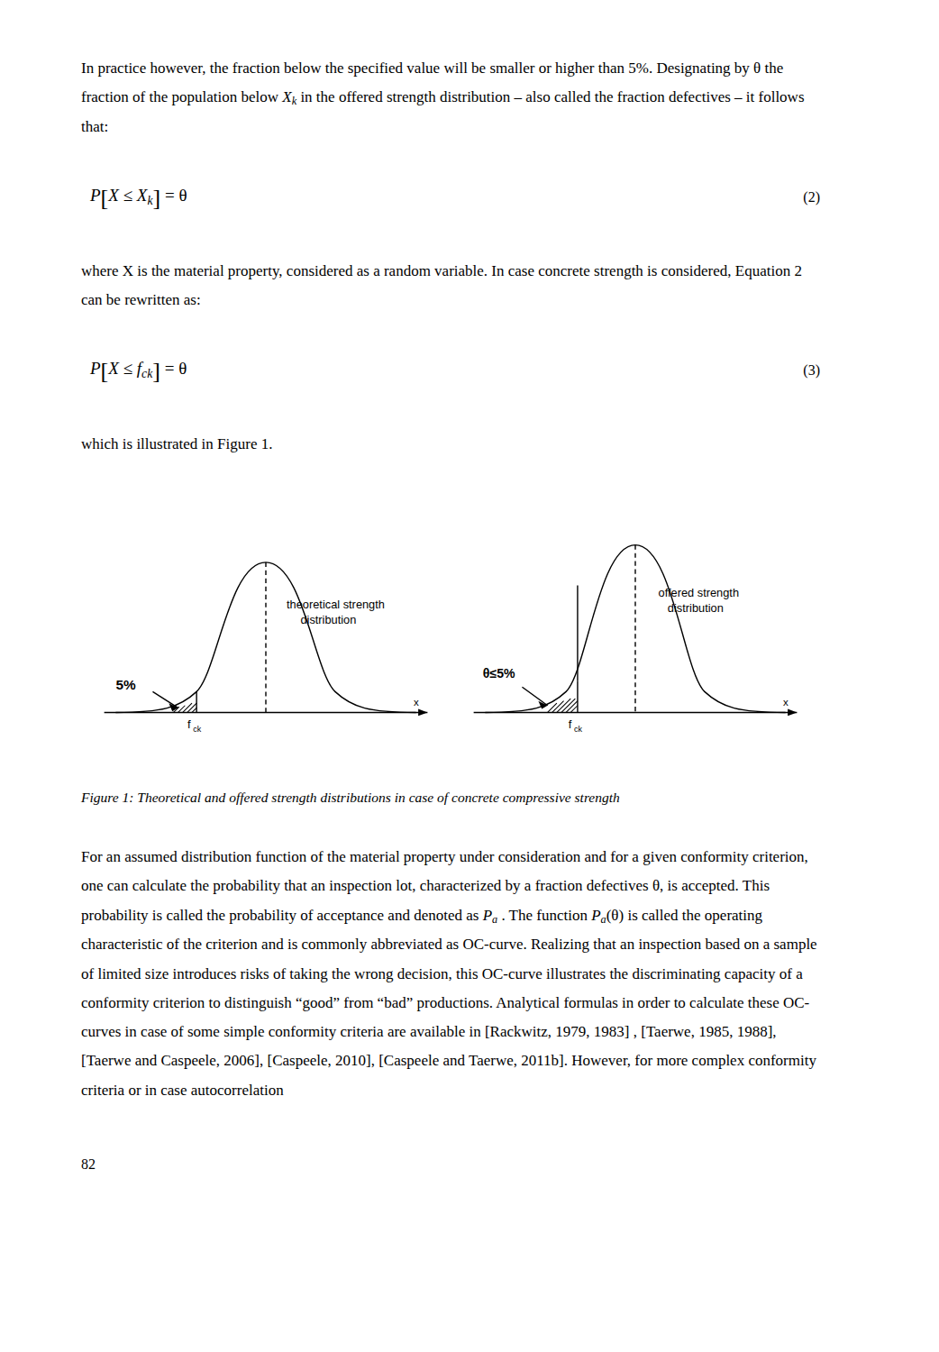In practice however, the fraction below the specified value will be smaller or higher than 5%. Designating by θ the fraction of the population below Xk in the offered strength distribution – also called the fraction defectives – it follows that:
P[X ≤ Xk] = θ
(2)
where X is the material property, considered as a random variable. In case concrete strength is considered, Equation 2 can be rewritten as:
P[X ≤ fck] = θ
(3)
which is illustrated in Figure 1.
5% f ck x theoretical strength distribution θ≤5% f ck x offered strength distribution
Figure 1: Theoretical and offered strength distributions in case of concrete compressive strength
For an assumed distribution function of the material property under consideration and for a given conformity criterion, one can calculate the probability that an inspection lot, characterized by a fraction defectives θ, is accepted. This probability is called the probability of acceptance and denoted as Pa . The function Pa(θ) is called the operating characteristic of the criterion and is commonly abbreviated as OC-curve. Realizing that an inspection based on a sample of limited size introduces risks of taking the wrong decision, this OC-curve illustrates the discriminating capacity of a conformity criterion to distinguish “good” from “bad” productions. Analytical formulas in order to calculate these OC-curves in case of some simple conformity criteria are available in [Rackwitz, 1979, 1983] , [Taerwe, 1985, 1988], [Taerwe and Caspeele, 2006], [Caspeele, 2010], [Caspeele and Taerwe, 2011b]. However, for more complex conformity criteria or in case autocorrelation
82